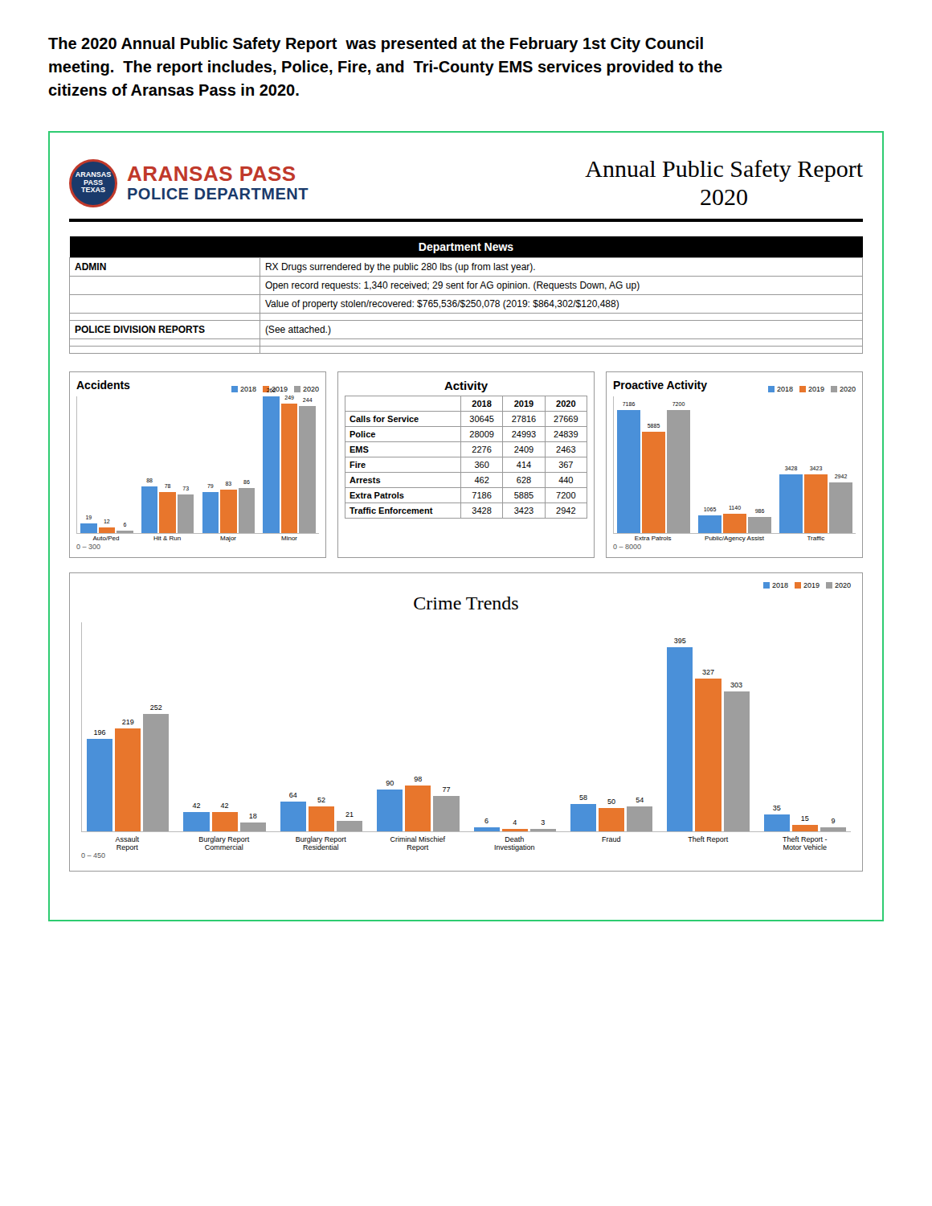The 2020 Annual Public Safety Report was presented at the February 1st City Council meeting. The report includes, Police, Fire, and Tri-County EMS services provided to the citizens of Aransas Pass in 2020.
ARANSAS
PASS
TEXAS
ARANSAS PASS
POLICE DEPARTMENT
Annual Public Safety Report
2020
| Department News |
| --- |
| ADMIN | RX Drugs surrendered by the public 280 lbs (up from last year). |
| | Open record requests: 1,340 received; 29 sent for AG opinion. (Requests Down, AG up) |
| | Value of property stolen/recovered: $765,536/$250,078 (2019: $864,302/$120,488) |
| POLICE DIVISION REPORTS | (See attached.) |
Accidents
2018 2019 2020
19
12
6
88
78
73
79
83
86
262
249
244
Auto/Ped
Hit & Run
Major
Minor
0 – 300
Activity
| | 2018 | 2019 | 2020 |
| --- | --- | --- | --- |
| Calls for Service | 30645 | 27816 | 27669 |
| Police | 28009 | 24993 | 24839 |
| EMS | 2276 | 2409 | 2463 |
| Fire | 360 | 414 | 367 |
| Arrests | 462 | 628 | 440 |
| Extra Patrols | 7186 | 5885 | 7200 |
| Traffic Enforcement | 3428 | 3423 | 2942 |
Proactive Activity
2018 2019 2020
7186
5885
7200
1065
1140
986
3428
3423
2942
Extra Patrols
Public/Agency Assist
Traffic
0 – 8000
2018 2019 2020
Crime Trends
196
219
252
42
42
18
64
52
21
90
98
77
6
4
3
58
50
54
395
327
303
35
15
9
Assault
Report
Burglary Report
Commercial
Burglary Report
Residential
Criminal Mischief
Report
Death
Investigation
Fraud
Theft Report
Theft Report -
Motor Vehicle
0 – 450